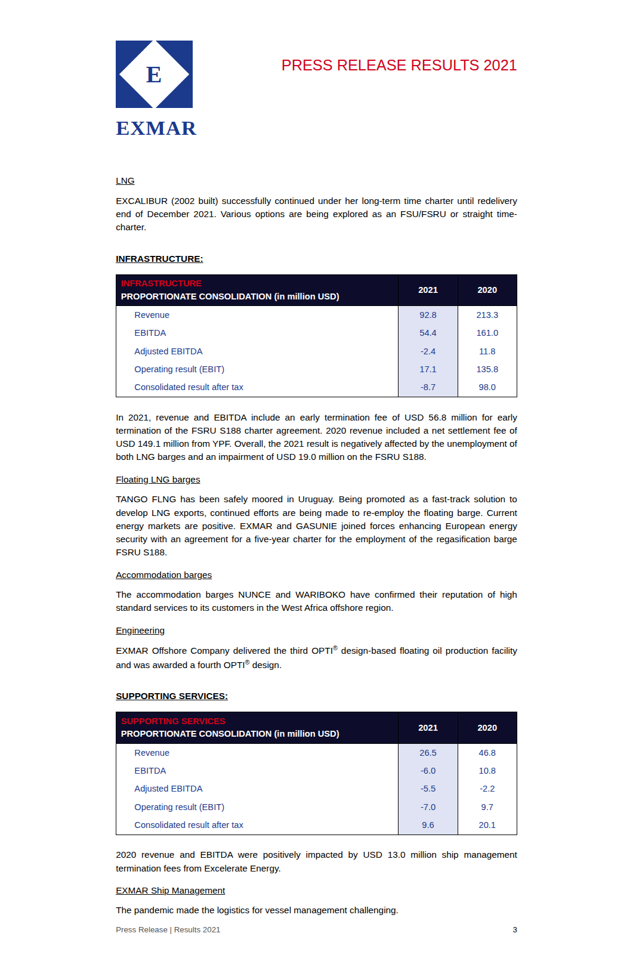E
EXMAR
PRESS RELEASE RESULTS 2021
LNG
EXCALIBUR (2002 built) successfully continued under her long-term time charter until redelivery end of December 2021. Various options are being explored as an FSU/FSRU or straight time-charter.
INFRASTRUCTURE:
| INFRASTRUCTURE PROPORTIONATE CONSOLIDATION (in million USD) | 2021 | 2020 |
| --- | --- | --- |
| Revenue | 92.8 | 213.3 |
| EBITDA | 54.4 | 161.0 |
| Adjusted EBITDA | -2.4 | 11.8 |
| Operating result (EBIT) | 17.1 | 135.8 |
| Consolidated result after tax | -8.7 | 98.0 |
In 2021, revenue and EBITDA include an early termination fee of USD 56.8 million for early termination of the FSRU S188 charter agreement. 2020 revenue included a net settlement fee of USD 149.1 million from YPF. Overall, the 2021 result is negatively affected by the unemployment of both LNG barges and an impairment of USD 19.0 million on the FSRU S188.
Floating LNG barges
TANGO FLNG has been safely moored in Uruguay. Being promoted as a fast-track solution to develop LNG exports, continued efforts are being made to re-employ the floating barge. Current energy markets are positive. EXMAR and GASUNIE joined forces enhancing European energy security with an agreement for a five-year charter for the employment of the regasification barge FSRU S188.
Accommodation barges
The accommodation barges NUNCE and WARIBOKO have confirmed their reputation of high standard services to its customers in the West Africa offshore region.
Engineering
EXMAR Offshore Company delivered the third OPTI® design-based floating oil production facility and was awarded a fourth OPTI® design.
SUPPORTING SERVICES:
| SUPPORTING SERVICES PROPORTIONATE CONSOLIDATION (in million USD) | 2021 | 2020 |
| --- | --- | --- |
| Revenue | 26.5 | 46.8 |
| EBITDA | -6.0 | 10.8 |
| Adjusted EBITDA | -5.5 | -2.2 |
| Operating result (EBIT) | -7.0 | 9.7 |
| Consolidated result after tax | 9.6 | 20.1 |
2020 revenue and EBITDA were positively impacted by USD 13.0 million ship management termination fees from Excelerate Energy.
EXMAR Ship Management
The pandemic made the logistics for vessel management challenging.
Press Release | Results 2021
3